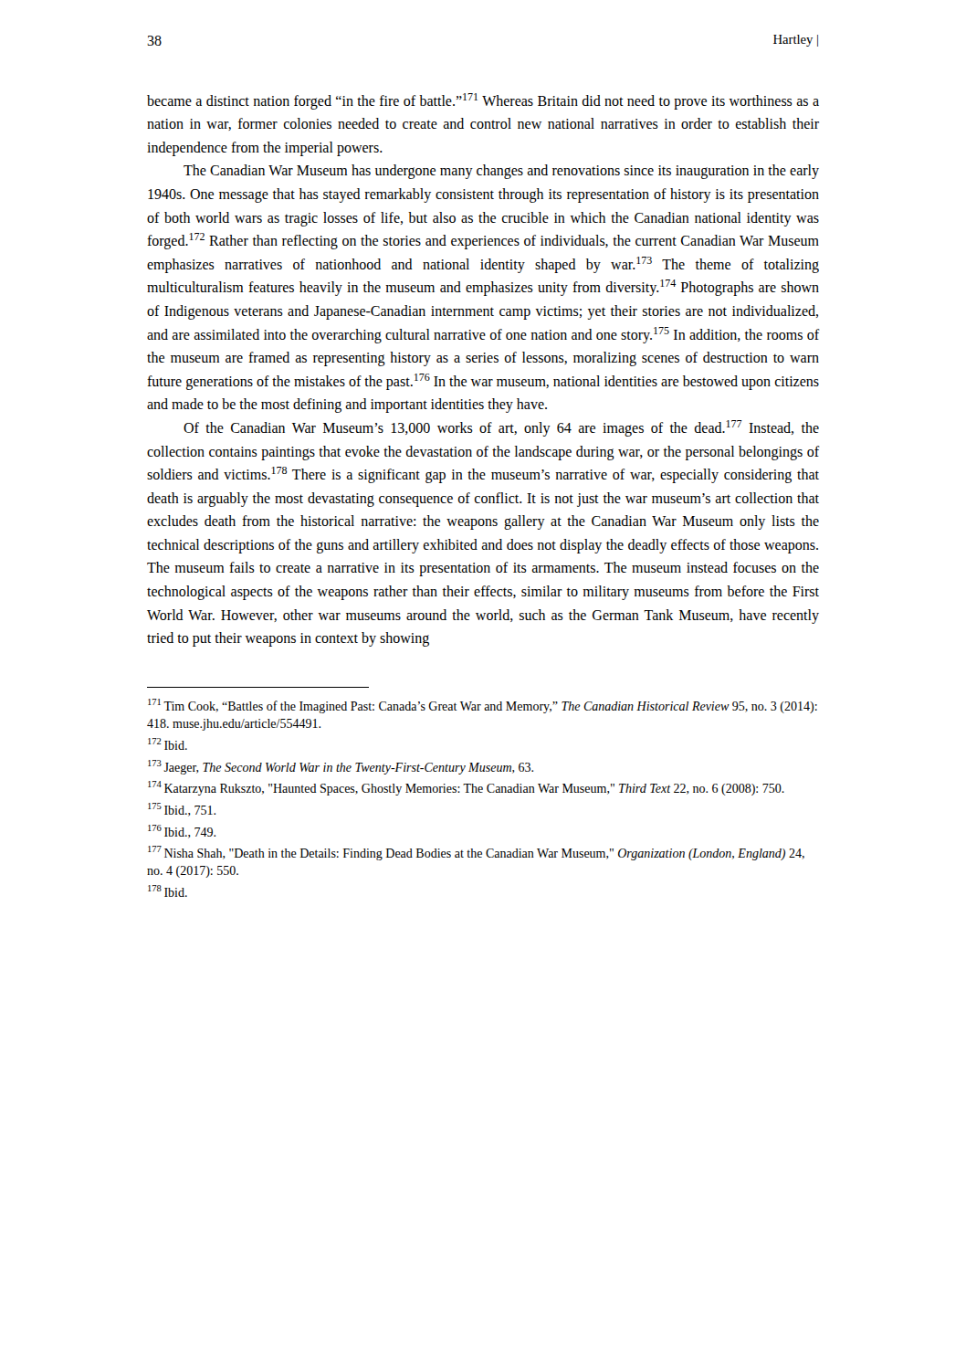38 Hartley |
became a distinct nation forged “in the fire of battle.”171 Whereas Britain did not need to prove its worthiness as a nation in war, former colonies needed to create and control new national narratives in order to establish their independence from the imperial powers.
The Canadian War Museum has undergone many changes and renovations since its inauguration in the early 1940s. One message that has stayed remarkably consistent through its representation of history is its presentation of both world wars as tragic losses of life, but also as the crucible in which the Canadian national identity was forged.172 Rather than reflecting on the stories and experiences of individuals, the current Canadian War Museum emphasizes narratives of nationhood and national identity shaped by war.173 The theme of totalizing multiculturalism features heavily in the museum and emphasizes unity from diversity.174 Photographs are shown of Indigenous veterans and Japanese-Canadian internment camp victims; yet their stories are not individualized, and are assimilated into the overarching cultural narrative of one nation and one story.175 In addition, the rooms of the museum are framed as representing history as a series of lessons, moralizing scenes of destruction to warn future generations of the mistakes of the past.176 In the war museum, national identities are bestowed upon citizens and made to be the most defining and important identities they have.
Of the Canadian War Museum’s 13,000 works of art, only 64 are images of the dead.177 Instead, the collection contains paintings that evoke the devastation of the landscape during war, or the personal belongings of soldiers and victims.178 There is a significant gap in the museum’s narrative of war, especially considering that death is arguably the most devastating consequence of conflict. It is not just the war museum’s art collection that excludes death from the historical narrative: the weapons gallery at the Canadian War Museum only lists the technical descriptions of the guns and artillery exhibited and does not display the deadly effects of those weapons. The museum fails to create a narrative in its presentation of its armaments. The museum instead focuses on the technological aspects of the weapons rather than their effects, similar to military museums from before the First World War. However, other war museums around the world, such as the German Tank Museum, have recently tried to put their weapons in context by showing
171 Tim Cook, “Battles of the Imagined Past: Canada’s Great War and Memory,” The Canadian Historical Review 95, no. 3 (2014): 418. muse.jhu.edu/article/554491.
172 Ibid.
173 Jaeger, The Second World War in the Twenty-First-Century Museum, 63.
174 Katarzyna Rukszto, "Haunted Spaces, Ghostly Memories: The Canadian War Museum," Third Text 22, no. 6 (2008): 750.
175 Ibid., 751.
176 Ibid., 749.
177 Nisha Shah, "Death in the Details: Finding Dead Bodies at the Canadian War Museum," Organization (London, England) 24, no. 4 (2017): 550.
178 Ibid.